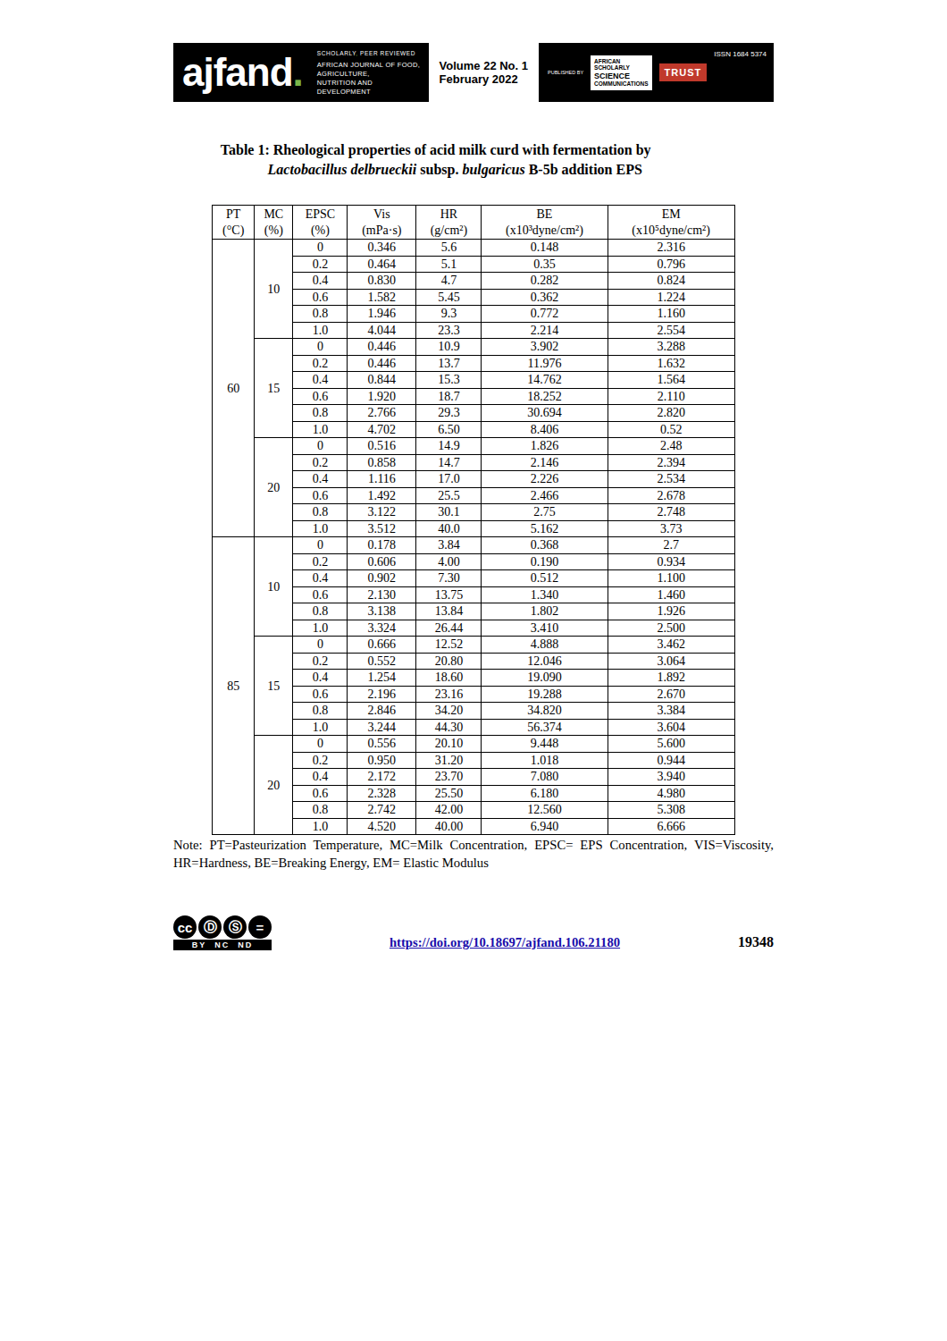ajfand.
SCHOLARLY, PEER REVIEWED
AFRICAN JOURNAL OF FOOD, AGRICULTURE,
NUTRITION AND DEVELOPMENT
Volume 22 No. 1
February 2022
PUBLISHED BY
AFRICAN
SCHOLARLY
SCIENCE
COMMUNICATIONS
TRUST
ISSN 1684 5374
Table 1: Rheological properties of acid milk curd with fermentation by
Lactobacillus delbrueckii subsp. bulgaricus B-5b addition EPS
| PT (°C) | MC (%) | EPSC (%) | Vis (mPa·s) | HR (g/cm²) | BE (x10³dyne/cm²) | EM (x10⁵dyne/cm²) |
| --- | --- | --- | --- | --- | --- | --- |
| 60 | 10 | 0 | 0.346 | 5.6 | 0.148 | 2.316 |
| 0.2 | 0.464 | 5.1 | 0.35 | 0.796 |
| 0.4 | 0.830 | 4.7 | 0.282 | 0.824 |
| 0.6 | 1.582 | 5.45 | 0.362 | 1.224 |
| 0.8 | 1.946 | 9.3 | 0.772 | 1.160 |
| 1.0 | 4.044 | 23.3 | 2.214 | 2.554 |
| 15 | 0 | 0.446 | 10.9 | 3.902 | 3.288 |
| 0.2 | 0.446 | 13.7 | 11.976 | 1.632 |
| 0.4 | 0.844 | 15.3 | 14.762 | 1.564 |
| 0.6 | 1.920 | 18.7 | 18.252 | 2.110 |
| 0.8 | 2.766 | 29.3 | 30.694 | 2.820 |
| 1.0 | 4.702 | 6.50 | 8.406 | 0.52 |
| 20 | 0 | 0.516 | 14.9 | 1.826 | 2.48 |
| 0.2 | 0.858 | 14.7 | 2.146 | 2.394 |
| 0.4 | 1.116 | 17.0 | 2.226 | 2.534 |
| 0.6 | 1.492 | 25.5 | 2.466 | 2.678 |
| 0.8 | 3.122 | 30.1 | 2.75 | 2.748 |
| 1.0 | 3.512 | 40.0 | 5.162 | 3.73 |
| 85 | 10 | 0 | 0.178 | 3.84 | 0.368 | 2.7 |
| 0.2 | 0.606 | 4.00 | 0.190 | 0.934 |
| 0.4 | 0.902 | 7.30 | 0.512 | 1.100 |
| 0.6 | 2.130 | 13.75 | 1.340 | 1.460 |
| 0.8 | 3.138 | 13.84 | 1.802 | 1.926 |
| 1.0 | 3.324 | 26.44 | 3.410 | 2.500 |
| 15 | 0 | 0.666 | 12.52 | 4.888 | 3.462 |
| 0.2 | 0.552 | 20.80 | 12.046 | 3.064 |
| 0.4 | 1.254 | 18.60 | 19.090 | 1.892 |
| 0.6 | 2.196 | 23.16 | 19.288 | 2.670 |
| 0.8 | 2.846 | 34.20 | 34.820 | 3.384 |
| 1.0 | 3.244 | 44.30 | 56.374 | 3.604 |
| 20 | 0 | 0.556 | 20.10 | 9.448 | 5.600 |
| 0.2 | 0.950 | 31.20 | 1.018 | 0.944 |
| 0.4 | 2.172 | 23.70 | 7.080 | 3.940 |
| 0.6 | 2.328 | 25.50 | 6.180 | 4.980 |
| 0.8 | 2.742 | 42.00 | 12.560 | 5.308 |
| 1.0 | 4.520 | 40.00 | 6.940 | 6.666 |
Note: PT=Pasteurization Temperature, MC=Milk Concentration, EPSC= EPS Concentration, VIS=Viscosity, HR=Hardness, BE=Breaking Energy, EM= Elastic Modulus
cc
Ⓓ
Ⓢ
=
BY NC ND
https://doi.org/10.18697/ajfand.106.21180
19348